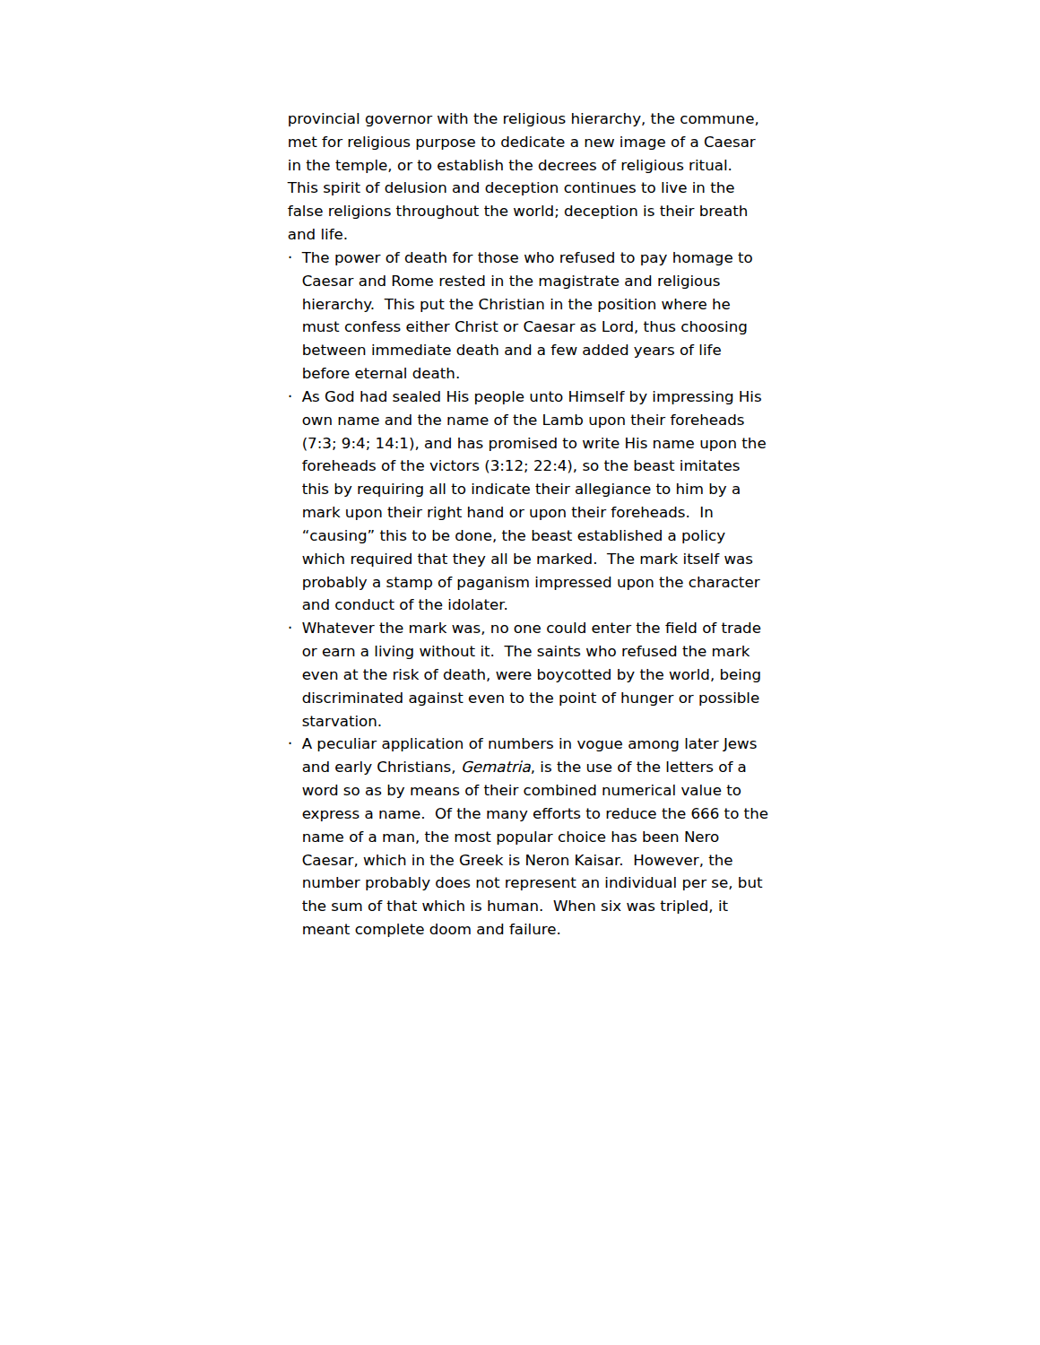provincial governor with the religious hierarchy, the commune, met for religious purpose to dedicate a new image of a Caesar in the temple, or to establish the decrees of religious ritual. This spirit of delusion and deception continues to live in the false religions throughout the world; deception is their breath and life.
The power of death for those who refused to pay homage to Caesar and Rome rested in the magistrate and religious hierarchy. This put the Christian in the position where he must confess either Christ or Caesar as Lord, thus choosing between immediate death and a few added years of life before eternal death.
As God had sealed His people unto Himself by impressing His own name and the name of the Lamb upon their foreheads (7:3; 9:4; 14:1), and has promised to write His name upon the foreheads of the victors (3:12; 22:4), so the beast imitates this by requiring all to indicate their allegiance to him by a mark upon their right hand or upon their foreheads. In “causing” this to be done, the beast established a policy which required that they all be marked. The mark itself was probably a stamp of paganism impressed upon the character and conduct of the idolater.
Whatever the mark was, no one could enter the field of trade or earn a living without it. The saints who refused the mark even at the risk of death, were boycotted by the world, being discriminated against even to the point of hunger or possible starvation.
A peculiar application of numbers in vogue among later Jews and early Christians, Gematria, is the use of the letters of a word so as by means of their combined numerical value to express a name. Of the many efforts to reduce the 666 to the name of a man, the most popular choice has been Nero Caesar, which in the Greek is Neron Kaisar. However, the number probably does not represent an individual per se, but the sum of that which is human. When six was tripled, it meant complete doom and failure.